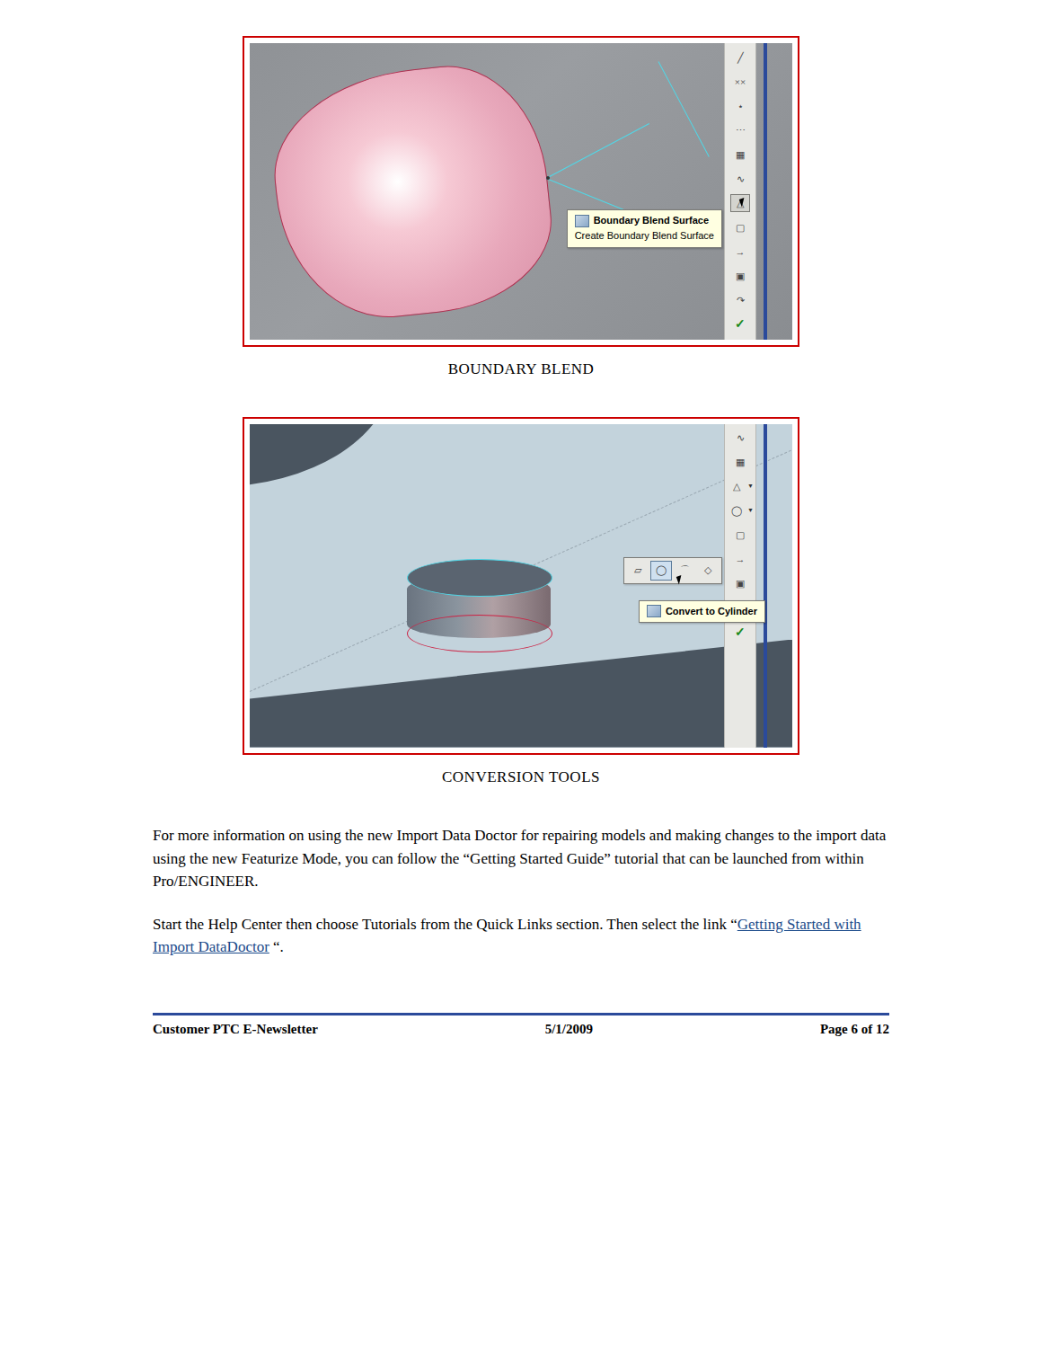╱
××
⋆
⋯
▦
∿
△
▢
→
▣
↷
✓
Boundary Blend Surface
Create Boundary Blend Surface
BOUNDARY BLEND
∿
▦
△
▼
◯
▼
▢
→
▣
↷
✓
▱
◯
⌒
◇
Convert to Cylinder
CONVERSION TOOLS
For more information on using the new Import Data Doctor for repairing models and making changes to the import data using the new Featurize Mode, you can follow the “Getting Started Guide” tutorial that can be launched from within Pro/ENGINEER.
Start the Help Center then choose Tutorials from the Quick Links section. Then select the link “Getting Started with Import DataDoctor “.
Customer PTC E-Newsletter
5/1/2009
Page 6 of 12